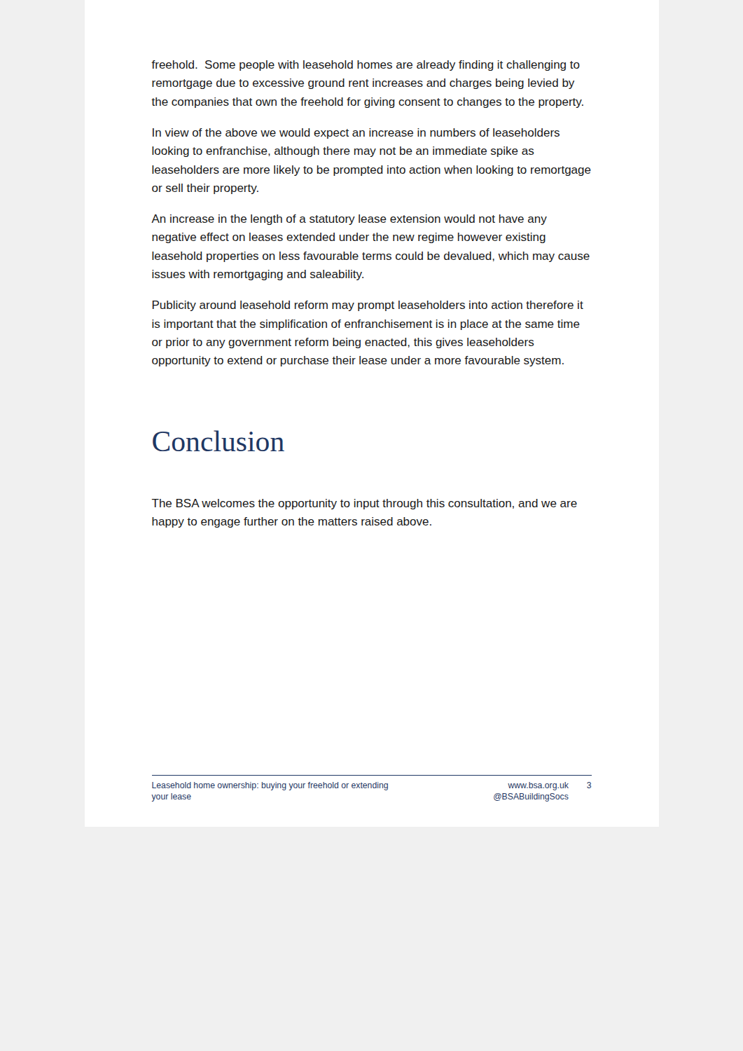freehold. Some people with leasehold homes are already finding it challenging to remortgage due to excessive ground rent increases and charges being levied by the companies that own the freehold for giving consent to changes to the property.
In view of the above we would expect an increase in numbers of leaseholders looking to enfranchise, although there may not be an immediate spike as leaseholders are more likely to be prompted into action when looking to remortgage or sell their property.
An increase in the length of a statutory lease extension would not have any negative effect on leases extended under the new regime however existing leasehold properties on less favourable terms could be devalued, which may cause issues with remortgaging and saleability.
Publicity around leasehold reform may prompt leaseholders into action therefore it is important that the simplification of enfranchisement is in place at the same time or prior to any government reform being enacted, this gives leaseholders opportunity to extend or purchase their lease under a more favourable system.
Conclusion
The BSA welcomes the opportunity to input through this consultation, and we are happy to engage further on the matters raised above.
Leasehold home ownership: buying your freehold or extending your lease
www.bsa.org.uk
@BSABuildingSocs
3